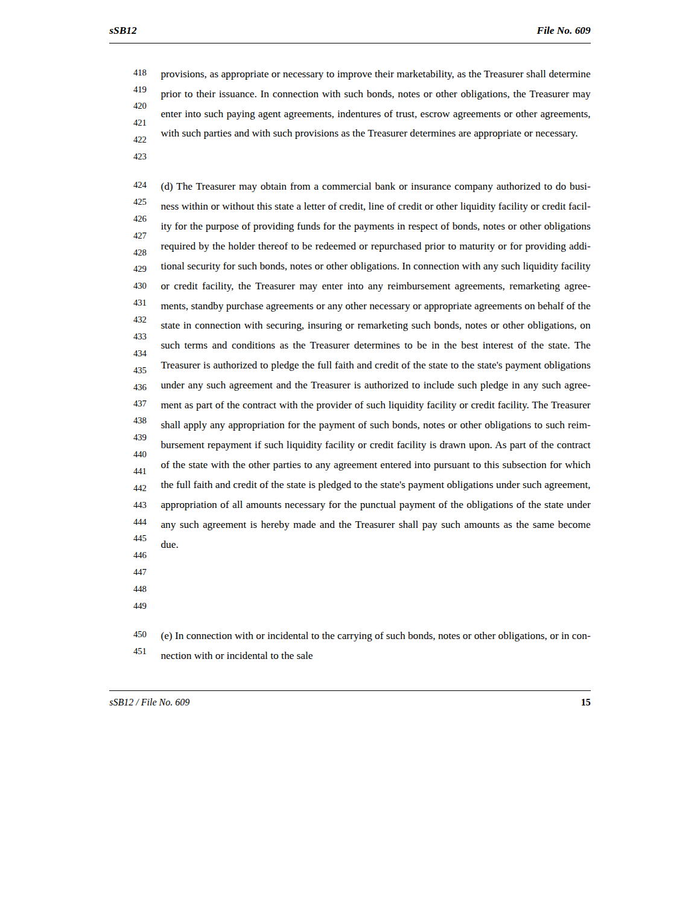sSB12 File No. 609
418 419 420 421 422 423 provisions, as appropriate or necessary to improve their marketability, as the Treasurer shall determine prior to their issuance. In connection with such bonds, notes or other obligations, the Treasurer may enter into such paying agent agreements, indentures of trust, escrow agreements or other agreements, with such parties and with such provisions as the Treasurer determines are appropriate or necessary.
424 425 426 427 428 429 430 431 432 433 434 435 436 437 438 439 440 441 442 443 444 445 446 447 448 449 (d) The Treasurer may obtain from a commercial bank or insurance company authorized to do business within or without this state a letter of credit, line of credit or other liquidity facility or credit facility for the purpose of providing funds for the payments in respect of bonds, notes or other obligations required by the holder thereof to be redeemed or repurchased prior to maturity or for providing additional security for such bonds, notes or other obligations. In connection with any such liquidity facility or credit facility, the Treasurer may enter into any reimbursement agreements, remarketing agreements, standby purchase agreements or any other necessary or appropriate agreements on behalf of the state in connection with securing, insuring or remarketing such bonds, notes or other obligations, on such terms and conditions as the Treasurer determines to be in the best interest of the state. The Treasurer is authorized to pledge the full faith and credit of the state to the state's payment obligations under any such agreement and the Treasurer is authorized to include such pledge in any such agreement as part of the contract with the provider of such liquidity facility or credit facility. The Treasurer shall apply any appropriation for the payment of such bonds, notes or other obligations to such reimbursement repayment if such liquidity facility or credit facility is drawn upon. As part of the contract of the state with the other parties to any agreement entered into pursuant to this subsection for which the full faith and credit of the state is pledged to the state's payment obligations under such agreement, appropriation of all amounts necessary for the punctual payment of the obligations of the state under any such agreement is hereby made and the Treasurer shall pay such amounts as the same become due.
450 451 (e) In connection with or incidental to the carrying of such bonds, notes or other obligations, or in connection with or incidental to the sale
sSB12 / File No. 609 15